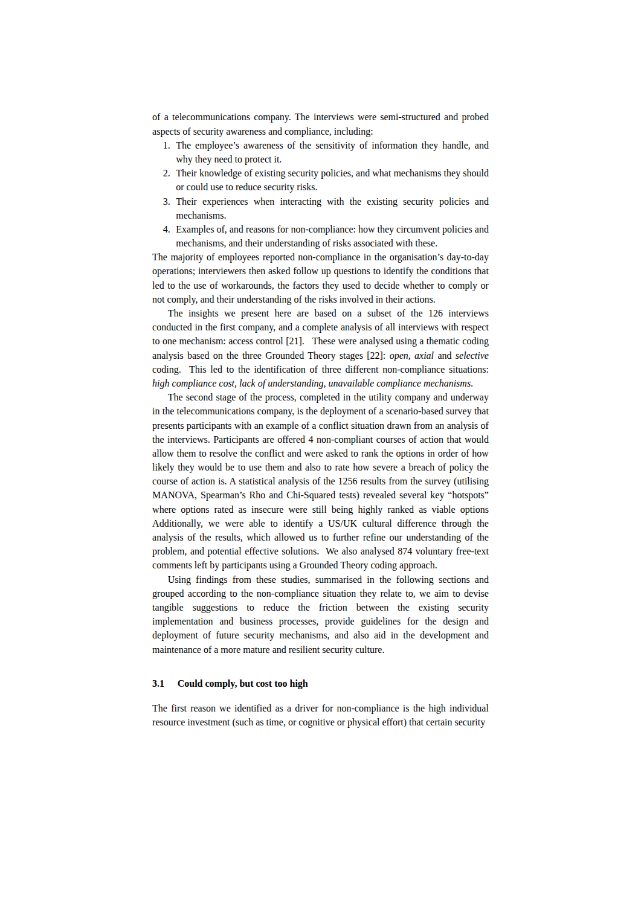of a telecommunications company. The interviews were semi-structured and probed aspects of security awareness and compliance, including:
The employee’s awareness of the sensitivity of information they handle, and why they need to protect it.
Their knowledge of existing security policies, and what mechanisms they should or could use to reduce security risks.
Their experiences when interacting with the existing security policies and mechanisms.
Examples of, and reasons for non-compliance: how they circumvent policies and mechanisms, and their understanding of risks associated with these.
The majority of employees reported non-compliance in the organisation’s day-to-day operations; interviewers then asked follow up questions to identify the conditions that led to the use of workarounds, the factors they used to decide whether to comply or not comply, and their understanding of the risks involved in their actions.
The insights we present here are based on a subset of the 126 interviews conducted in the first company, and a complete analysis of all interviews with respect to one mechanism: access control [21]. These were analysed using a thematic coding analysis based on the three Grounded Theory stages [22]: open, axial and selective coding. This led to the identification of three different non-compliance situations: high compliance cost, lack of understanding, unavailable compliance mechanisms.
The second stage of the process, completed in the utility company and underway in the telecommunications company, is the deployment of a scenario-based survey that presents participants with an example of a conflict situation drawn from an analysis of the interviews. Participants are offered 4 non-compliant courses of action that would allow them to resolve the conflict and were asked to rank the options in order of how likely they would be to use them and also to rate how severe a breach of policy the course of action is. A statistical analysis of the 1256 results from the survey (utilising MANOVA, Spearman’s Rho and Chi-Squared tests) revealed several key “hotspots” where options rated as insecure were still being highly ranked as viable options Additionally, we were able to identify a US/UK cultural difference through the analysis of the results, which allowed us to further refine our understanding of the problem, and potential effective solutions. We also analysed 874 voluntary free-text comments left by participants using a Grounded Theory coding approach.
Using findings from these studies, summarised in the following sections and grouped according to the non-compliance situation they relate to, we aim to devise tangible suggestions to reduce the friction between the existing security implementation and business processes, provide guidelines for the design and deployment of future security mechanisms, and also aid in the development and maintenance of a more mature and resilient security culture.
3.1 Could comply, but cost too high
The first reason we identified as a driver for non-compliance is the high individual resource investment (such as time, or cognitive or physical effort) that certain security